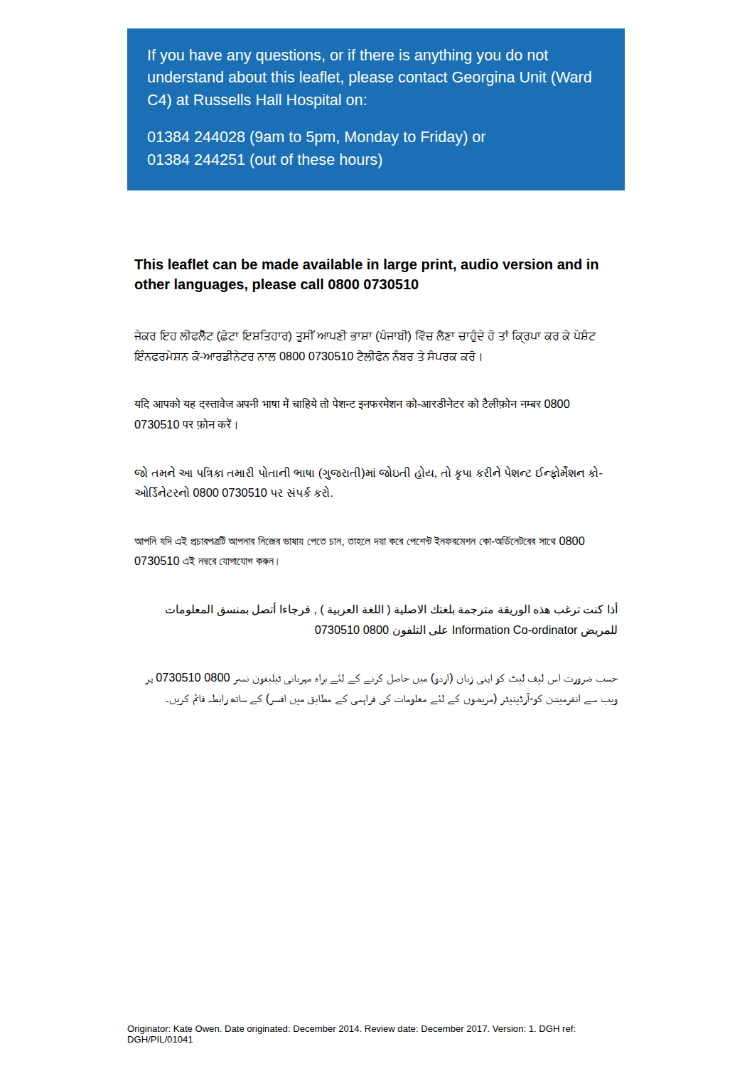If you have any questions, or if there is anything you do not understand about this leaflet, please contact Georgina Unit (Ward C4) at Russells Hall Hospital on:
01384 244028 (9am to 5pm, Monday to Friday) or
01384 244251 (out of these hours)
This leaflet can be made available in large print, audio version and in other languages, please call 0800 0730510
ਜੇਕਰ ਇਹ ਲੀਫਲੈੱਟ (ਛੋਟਾ ਇਸ਼ਤਿਹਾਰ) ਤੁਸੀਂ ਆਪਣੀ ਭਾਸ਼ਾ (ਪੰਜਾਬੀ) ਵਿੱਚ ਲੈਣਾ ਚਾਹੁੰਦੇ ਹੋ ਤਾਂ ਕ੍ਰਿਪਾ ਕਰ ਕੇ ਪੇਸ਼ੰਟ ਇੰਨਫਰਮੇਸ਼ਨ ਕੋ-ਆਰਡੀਨੇਟਰ ਨਾਲ 0800 0730510 ਟੈਲੀਫੋਨ ਨੰਬਰ ਤੇ ਸੰਪਰਕ ਕਰੋ।
यदि आपको यह दस्तावेज अपनी भाषा में चाहिये तो पेशन्ट इनफरमेशन को-आरडीनेटर को टैलीफ़ोन नम्बर 0800 0730510 पर फ़ोन करें।
જો તમને આ પત્રિકા તમારી પોતાની ભાષા (ગુજરાતી)માં જોઇતી હોય, તો કૃપા કરીને પેશન્ટ ઈન્ફોર્મેશન કો-ઓર્ડિનેટરનો 0800 0730510 પર સંપર્ક કરો.
আপনি যদি এই প্রচারপত্রটি আপনার নিজের ভাষায় পেতে চান, তাহলে দয়া করে পেশেন্ট ইনফরমেশন কো-অর্ডিনেটরের সাথে 0800 0730510 এই নম্বরে যোগাযোগ করুন।
أذا كنت ترغب هذه الوريقة مترجمة بلغتك الاصلية ( اللغة العربية ) , فرجاءا أتصل بمنسق المعلومات للمريض Information Co-ordinator على التلفون 0800 0730510
حسب ضرورت اس لیف لیٹ کو اپنی زبان (اردو) میں حاصل کرنے کے لئے براہ مہربانی ٹیلیفون نمبر 0800 0730510 پر ویب سے انفرمیشن کو-آرڈینیٹر (مریضوں کے لئے معلومات کی فراہمی کے مطابق میں افسر) کے ساتھ رابطہ قائم کریں۔
Originator: Kate Owen. Date originated: December 2014. Review date: December 2017. Version: 1. DGH ref: DGH/PIL/01041